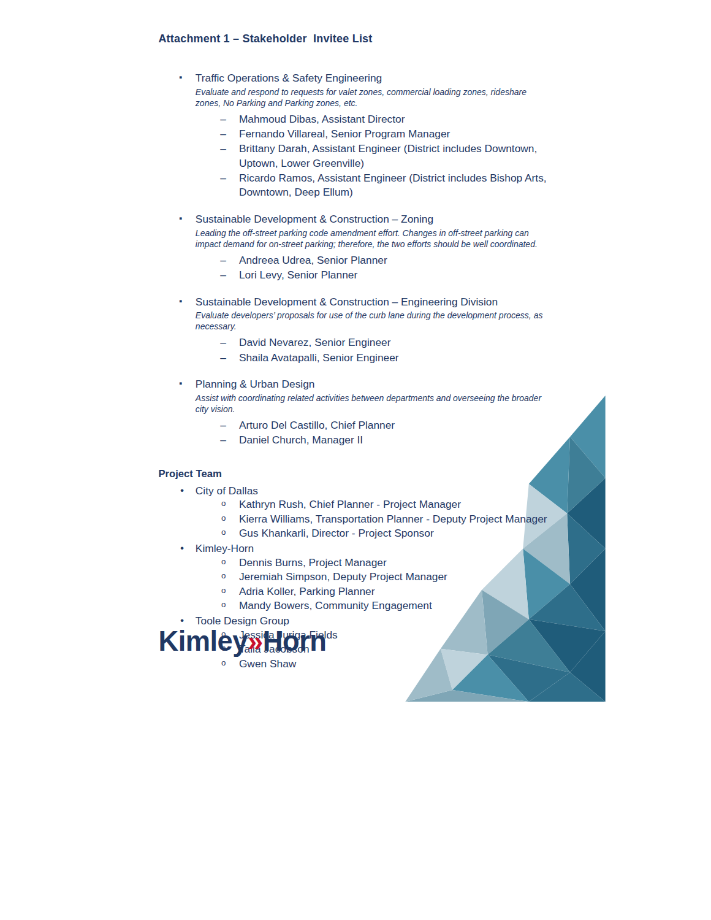Attachment 1 – Stakeholder Invitee List
Traffic Operations & Safety Engineering
Evaluate and respond to requests for valet zones, commercial loading zones, rideshare zones, No Parking and Parking zones, etc.
Mahmoud Dibas, Assistant Director
Fernando Villareal, Senior Program Manager
Brittany Darah, Assistant Engineer (District includes Downtown, Uptown, Lower Greenville)
Ricardo Ramos, Assistant Engineer (District includes Bishop Arts, Downtown, Deep Ellum)
Sustainable Development & Construction – Zoning
Leading the off-street parking code amendment effort. Changes in off-street parking can impact demand for on-street parking; therefore, the two efforts should be well coordinated.
Andreea Udrea, Senior Planner
Lori Levy, Senior Planner
Sustainable Development & Construction – Engineering Division
Evaluate developers’ proposals for use of the curb lane during the development process, as necessary.
David Nevarez, Senior Engineer
Shaila Avatapalli, Senior Engineer
Planning & Urban Design
Assist with coordinating related activities between departments and overseeing the broader city vision.
Arturo Del Castillo, Chief Planner
Daniel Church, Manager II
Project Team
City of Dallas
Kathryn Rush, Chief Planner - Project Manager
Kierra Williams, Transportation Planner - Deputy Project Manager
Gus Khankarli, Director - Project Sponsor
Kimley-Horn
Dennis Burns, Project Manager
Jeremiah Simpson, Deputy Project Manager
Adria Koller, Parking Planner
Mandy Bowers, Community Engagement
Toole Design Group
Jessica Juriga Fields
Talia Jacobson
Gwen Shaw
Kimley»Horn